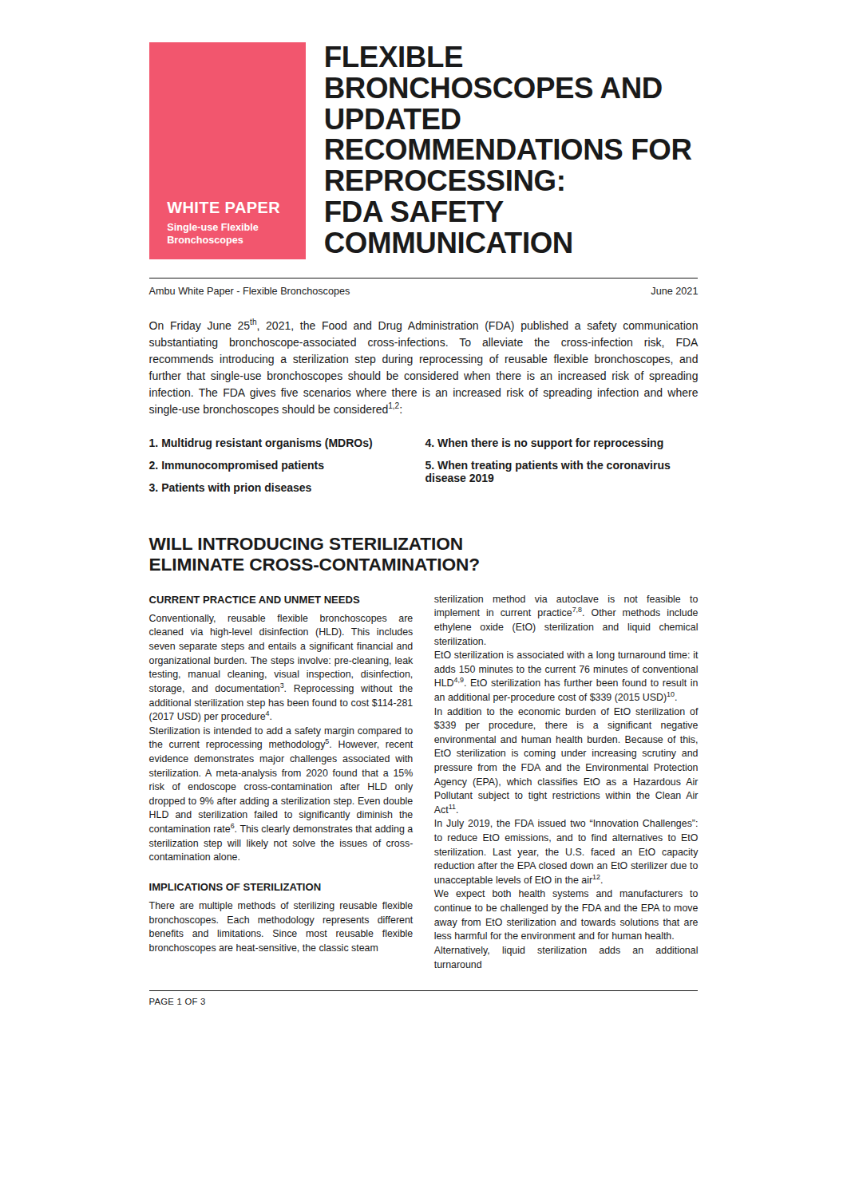WHITE PAPER
Single-use Flexible
Bronchoscopes
Flexible bronchoscopes and updated recommendations for reprocessing:
FDA safety communication
Ambu White Paper - Flexible Bronchoscopes June 2021
On Friday June 25th, 2021, the Food and Drug Administration (FDA) published a safety communication substantiating bronchoscope-associated cross-infections. To alleviate the cross-infection risk, FDA recommends introducing a sterilization step during reprocessing of reusable flexible bronchoscopes, and further that single-use bronchoscopes should be considered when there is an increased risk of spreading infection. The FDA gives five scenarios where there is an increased risk of spreading infection and where single-use bronchoscopes should be considered1,2:
1. Multidrug resistant organisms (MDROs)
2. Immunocompromised patients
3. Patients with prion diseases
4. When there is no support for reprocessing
5. When treating patients with the coronavirus disease 2019
Will introducing sterilization
eliminate cross-contamination?
Current practice and unmet needs
Conventionally, reusable flexible bronchoscopes are cleaned via high-level disinfection (HLD). This includes seven separate steps and entails a significant financial and organizational burden. The steps involve: pre-cleaning, leak testing, manual cleaning, visual inspection, disinfection, storage, and documentation3. Reprocessing without the additional sterilization step has been found to cost $114-281 (2017 USD) per procedure4.
Sterilization is intended to add a safety margin compared to the current reprocessing methodology5. However, recent evidence demonstrates major challenges associated with sterilization. A meta-analysis from 2020 found that a 15% risk of endoscope cross-contamination after HLD only dropped to 9% after adding a sterilization step. Even double HLD and sterilization failed to significantly diminish the contamination rate6. This clearly demonstrates that adding a sterilization step will likely not solve the issues of cross-contamination alone.
Implications of sterilization
There are multiple methods of sterilizing reusable flexible bronchoscopes. Each methodology represents different benefits and limitations. Since most reusable flexible bronchoscopes are heat-sensitive, the classic steam
sterilization method via autoclave is not feasible to implement in current practice7,8. Other methods include ethylene oxide (EtO) sterilization and liquid chemical sterilization.
EtO sterilization is associated with a long turnaround time: it adds 150 minutes to the current 76 minutes of conventional HLD4,9. EtO sterilization has further been found to result in an additional per-procedure cost of $339 (2015 USD)10.
In addition to the economic burden of EtO sterilization of $339 per procedure, there is a significant negative environmental and human health burden. Because of this, EtO sterilization is coming under increasing scrutiny and pressure from the FDA and the Environmental Protection Agency (EPA), which classifies EtO as a Hazardous Air Pollutant subject to tight restrictions within the Clean Air Act11.
In July 2019, the FDA issued two “Innovation Challenges”: to reduce EtO emissions, and to find alternatives to EtO sterilization. Last year, the U.S. faced an EtO capacity reduction after the EPA closed down an EtO sterilizer due to unacceptable levels of EtO in the air12.
We expect both health systems and manufacturers to continue to be challenged by the FDA and the EPA to move away from EtO sterilization and towards solutions that are less harmful for the environment and for human health.
Alternatively, liquid sterilization adds an additional turnaround
PAGE 1 OF 3